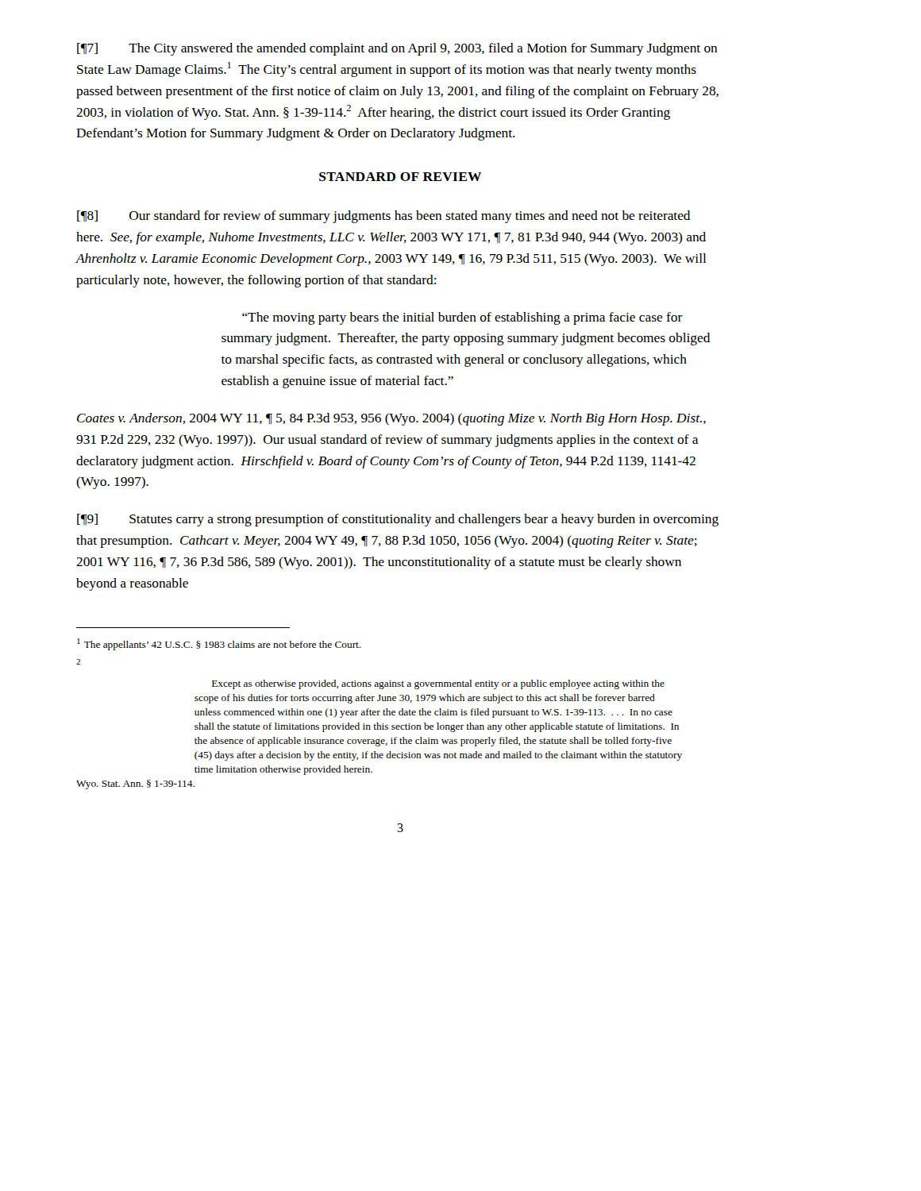[¶7] The City answered the amended complaint and on April 9, 2003, filed a Motion for Summary Judgment on State Law Damage Claims.1 The City’s central argument in support of its motion was that nearly twenty months passed between presentment of the first notice of claim on July 13, 2001, and filing of the complaint on February 28, 2003, in violation of Wyo. Stat. Ann. § 1-39-114.2 After hearing, the district court issued its Order Granting Defendant’s Motion for Summary Judgment & Order on Declaratory Judgment.
STANDARD OF REVIEW
[¶8] Our standard for review of summary judgments has been stated many times and need not be reiterated here. See, for example, Nuhome Investments, LLC v. Weller, 2003 WY 171, ¶ 7, 81 P.3d 940, 944 (Wyo. 2003) and Ahrenholtz v. Laramie Economic Development Corp., 2003 WY 149, ¶ 16, 79 P.3d 511, 515 (Wyo. 2003). We will particularly note, however, the following portion of that standard:
“The moving party bears the initial burden of establishing a prima facie case for summary judgment. Thereafter, the party opposing summary judgment becomes obliged to marshal specific facts, as contrasted with general or conclusory allegations, which establish a genuine issue of material fact.”
Coates v. Anderson, 2004 WY 11, ¶ 5, 84 P.3d 953, 956 (Wyo. 2004) (quoting Mize v. North Big Horn Hosp. Dist., 931 P.2d 229, 232 (Wyo. 1997)). Our usual standard of review of summary judgments applies in the context of a declaratory judgment action. Hirschfield v. Board of County Com’rs of County of Teton, 944 P.2d 1139, 1141-42 (Wyo. 1997).
[¶9] Statutes carry a strong presumption of constitutionality and challengers bear a heavy burden in overcoming that presumption. Cathcart v. Meyer, 2004 WY 49, ¶ 7, 88 P.3d 1050, 1056 (Wyo. 2004) (quoting Reiter v. State; 2001 WY 116, ¶ 7, 36 P.3d 586, 589 (Wyo. 2001)). The unconstitutionality of a statute must be clearly shown beyond a reasonable
1 The appellants’ 42 U.S.C. § 1983 claims are not before the Court.
2
Except as otherwise provided, actions against a governmental entity or a public employee acting within the scope of his duties for torts occurring after June 30, 1979 which are subject to this act shall be forever barred unless commenced within one (1) year after the date the claim is filed pursuant to W.S. 1-39-113. . . . In no case shall the statute of limitations provided in this section be longer than any other applicable statute of limitations. In the absence of applicable insurance coverage, if the claim was properly filed, the statute shall be tolled forty-five (45) days after a decision by the entity, if the decision was not made and mailed to the claimant within the statutory time limitation otherwise provided herein.
Wyo. Stat. Ann. § 1-39-114.
3